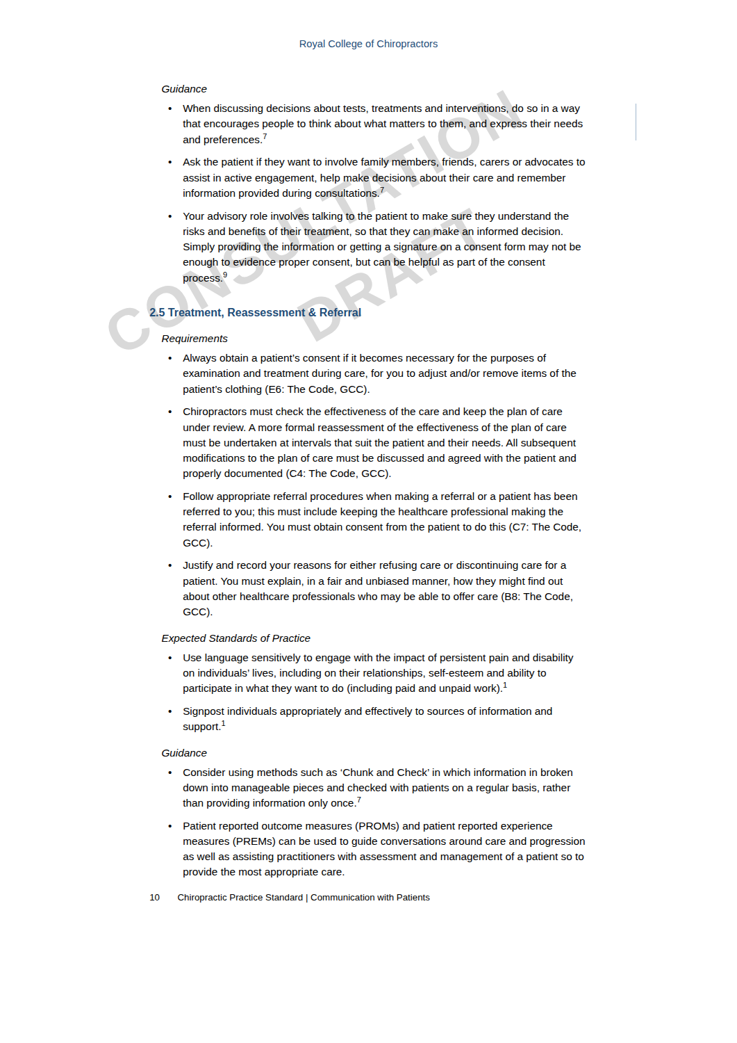CONSULTATION
DRAFT
Royal College of Chiropractors
Guidance
When discussing decisions about tests, treatments and interventions, do so in a way that encourages people to think about what matters to them, and express their needs and preferences.7
Ask the patient if they want to involve family members, friends, carers or advocates to assist in active engagement, help make decisions about their care and remember information provided during consultations.7
Your advisory role involves talking to the patient to make sure they understand the risks and benefits of their treatment, so that they can make an informed decision. Simply providing the information or getting a signature on a consent form may not be enough to evidence proper consent, but can be helpful as part of the consent process.9
2.5 Treatment, Reassessment & Referral
Requirements
Always obtain a patient’s consent if it becomes necessary for the purposes of examination and treatment during care, for you to adjust and/or remove items of the patient’s clothing (E6: The Code, GCC).
Chiropractors must check the effectiveness of the care and keep the plan of care under review. A more formal reassessment of the effectiveness of the plan of care must be undertaken at intervals that suit the patient and their needs. All subsequent modifications to the plan of care must be discussed and agreed with the patient and properly documented (C4: The Code, GCC).
Follow appropriate referral procedures when making a referral or a patient has been referred to you; this must include keeping the healthcare professional making the referral informed. You must obtain consent from the patient to do this (C7: The Code, GCC).
Justify and record your reasons for either refusing care or discontinuing care for a patient. You must explain, in a fair and unbiased manner, how they might find out about other healthcare professionals who may be able to offer care (B8: The Code, GCC).
Expected Standards of Practice
Use language sensitively to engage with the impact of persistent pain and disability on individuals’ lives, including on their relationships, self-esteem and ability to participate in what they want to do (including paid and unpaid work).1
Signpost individuals appropriately and effectively to sources of information and support.1
Guidance
Consider using methods such as ‘Chunk and Check’ in which information in broken down into manageable pieces and checked with patients on a regular basis, rather than providing information only once.7
Patient reported outcome measures (PROMs) and patient reported experience measures (PREMs) can be used to guide conversations around care and progression as well as assisting practitioners with assessment and management of a patient so to provide the most appropriate care.
10 Chiropractic Practice Standard | Communication with Patients